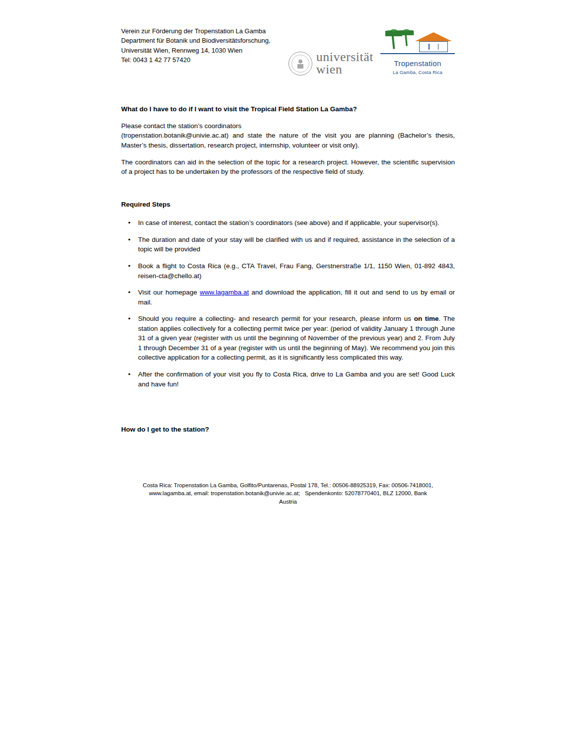Verein zur Förderung der Tropenstation La Gamba
Department für Botanik und Biodiversitätsforschung,
Universität Wien, Rennweg 14, 1030 Wien
Tel: 0043 1 42 77 57420
universität wien
Tropenstation
La Gamba, Costa Rica
What do I have to do if I want to visit the Tropical Field Station La Gamba?
Please contact the station’s coordinators
(tropenstation.botanik@univie.ac.at) and state the nature of the visit you are planning (Bachelor’s thesis, Master’s thesis, dissertation, research project, internship, volunteer or visit only).
The coordinators can aid in the selection of the topic for a research project. However, the scientific supervision of a project has to be undertaken by the professors of the respective field of study.
Required Steps
In case of interest, contact the station’s coordinators (see above) and if applicable, your supervisor(s).
The duration and date of your stay will be clarified with us and if required, assistance in the selection of a topic will be provided
Book a flight to Costa Rica (e.g., CTA Travel, Frau Fang, Gerstnerstraße 1/1, 1150 Wien, 01-892 4843, reisen-cta@chello.at)
Visit our homepage www.lagamba.at and download the application, fill it out and send to us by email or mail.
Should you require a collecting- and research permit for your research, please inform us on time. The station applies collectively for a collecting permit twice per year: (period of validity January 1 through June 31 of a given year (register with us until the beginning of November of the previous year) and 2. From July 1 through December 31 of a year (register with us until the beginning of May). We recommend you join this collective application for a collecting permit, as it is significantly less complicated this way.
After the confirmation of your visit you fly to Costa Rica, drive to La Gamba and you are set! Good Luck and have fun!
How do I get to the station?
Costa Rica: Tropenstation La Gamba, Golfito/Puntarenas, Postal 178, Tel.: 00506-88925319, Fax: 00506-7418001,
www.lagamba.at, email: tropenstation.botanik@univie.ac.at; Spendenkonto: 52078770401, BLZ 12000, Bank
Austria